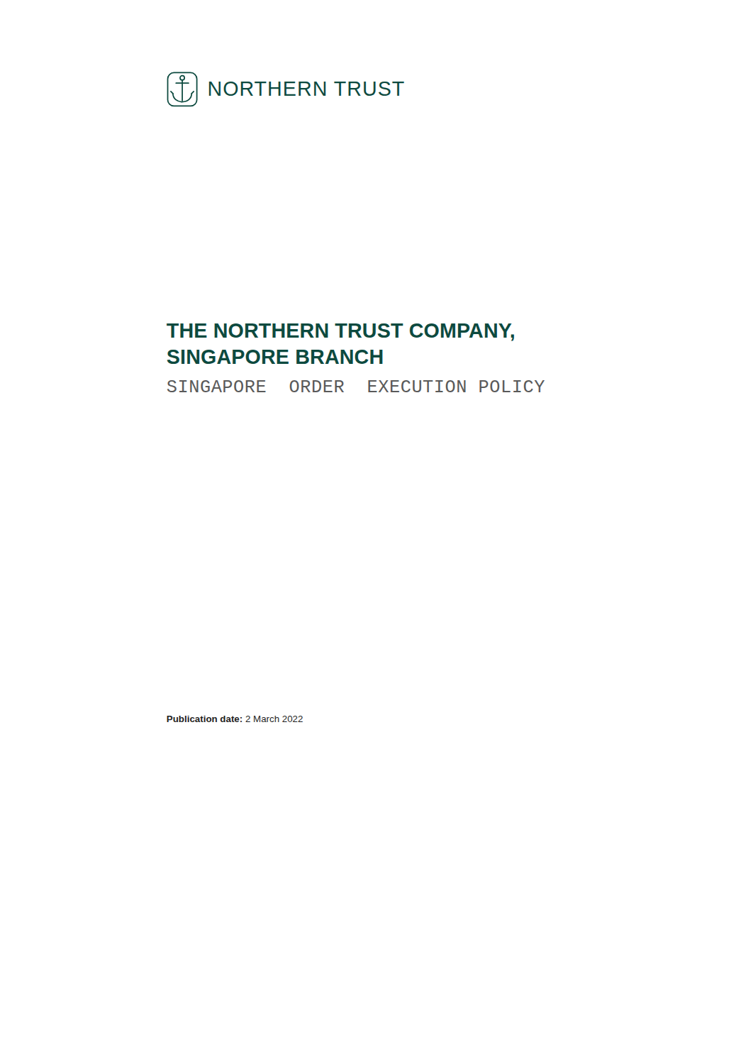NORTHERN TRUST
THE NORTHERN TRUST COMPANY,
SINGAPORE BRANCH
SINGAPORE ORDER EXECUTION POLICY
Publication date: 2 March 2022